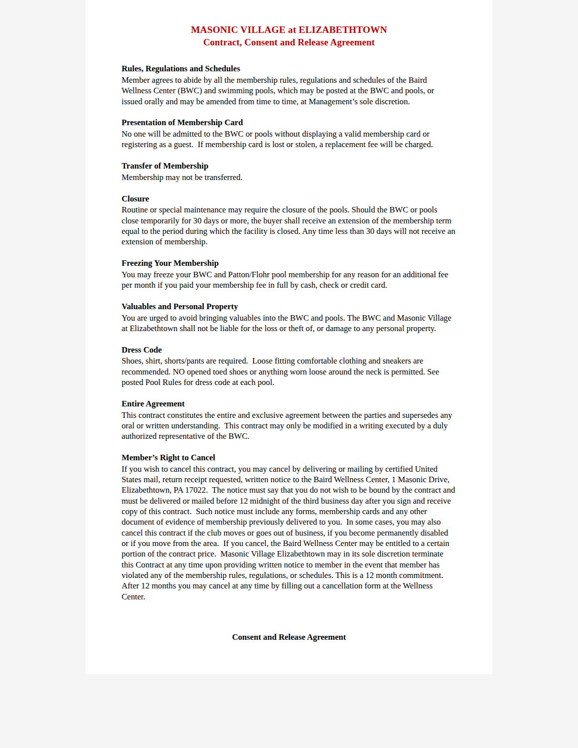MASONIC VILLAGE at ELIZABETHTOWN
Contract, Consent and Release Agreement
Rules, Regulations and Schedules
Member agrees to abide by all the membership rules, regulations and schedules of the Baird Wellness Center (BWC) and swimming pools, which may be posted at the BWC and pools, or issued orally and may be amended from time to time, at Management’s sole discretion.
Presentation of Membership Card
No one will be admitted to the BWC or pools without displaying a valid membership card or registering as a guest. If membership card is lost or stolen, a replacement fee will be charged.
Transfer of Membership
Membership may not be transferred.
Closure
Routine or special maintenance may require the closure of the pools. Should the BWC or pools close temporarily for 30 days or more, the buyer shall receive an extension of the membership term equal to the period during which the facility is closed. Any time less than 30 days will not receive an extension of membership.
Freezing Your Membership
You may freeze your BWC and Patton/Flohr pool membership for any reason for an additional fee per month if you paid your membership fee in full by cash, check or credit card.
Valuables and Personal Property
You are urged to avoid bringing valuables into the BWC and pools. The BWC and Masonic Village at Elizabethtown shall not be liable for the loss or theft of, or damage to any personal property.
Dress Code
Shoes, shirt, shorts/pants are required. Loose fitting comfortable clothing and sneakers are recommended. NO opened toed shoes or anything worn loose around the neck is permitted. See posted Pool Rules for dress code at each pool.
Entire Agreement
This contract constitutes the entire and exclusive agreement between the parties and supersedes any oral or written understanding. This contract may only be modified in a writing executed by a duly authorized representative of the BWC.
Member’s Right to Cancel
If you wish to cancel this contract, you may cancel by delivering or mailing by certified United States mail, return receipt requested, written notice to the Baird Wellness Center, 1 Masonic Drive, Elizabethtown, PA 17022. The notice must say that you do not wish to be bound by the contract and must be delivered or mailed before 12 midnight of the third business day after you sign and receive copy of this contract. Such notice must include any forms, membership cards and any other document of evidence of membership previously delivered to you. In some cases, you may also cancel this contract if the club moves or goes out of business, if you become permanently disabled or if you move from the area. If you cancel, the Baird Wellness Center may be entitled to a certain portion of the contract price. Masonic Village Elizabethtown may in its sole discretion terminate this Contract at any time upon providing written notice to member in the event that member has violated any of the membership rules, regulations, or schedules. This is a 12 month commitment. After 12 months you may cancel at any time by filling out a cancellation form at the Wellness Center.
Consent and Release Agreement